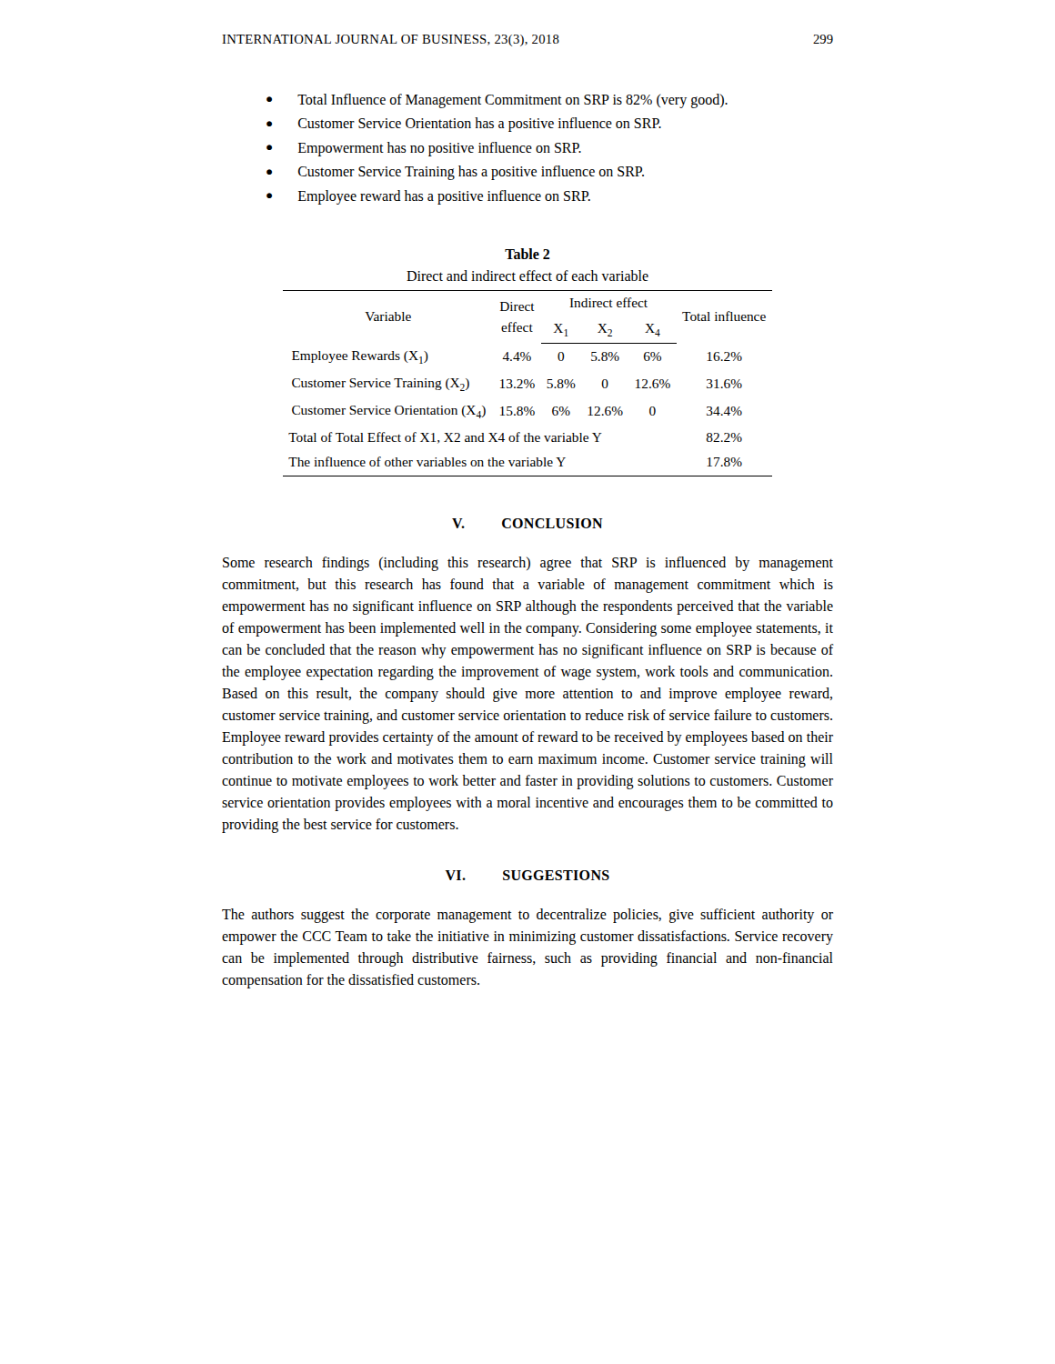INTERNATIONAL JOURNAL OF BUSINESS, 23(3), 2018 299
Total Influence of Management Commitment on SRP is 82% (very good).
Customer Service Orientation has a positive influence on SRP.
Empowerment has no positive influence on SRP.
Customer Service Training has a positive influence on SRP.
Employee reward has a positive influence on SRP.
Table 2
Direct and indirect effect of each variable
| Variable | Direct effect | Indirect effect | Total influence |
| --- | --- | --- | --- |
| X 1 | X 2 | X 4 |
| Employee Rewards (X 1 ) | 4.4% | 0 | 5.8% | 6% | 16.2% |
| Customer Service Training (X 2 ) | 13.2% | 5.8% | 0 | 12.6% | 31.6% |
| Customer Service Orientation (X 4 ) | 15.8% | 6% | 12.6% | 0 | 34.4% |
| Total of Total Effect of X1, X2 and X4 of the variable Y | 82.2% |
| The influence of other variables on the variable Y | 17.8% |
V. CONCLUSION
Some research findings (including this research) agree that SRP is influenced by management commitment, but this research has found that a variable of management commitment which is empowerment has no significant influence on SRP although the respondents perceived that the variable of empowerment has been implemented well in the company. Considering some employee statements, it can be concluded that the reason why empowerment has no significant influence on SRP is because of the employee expectation regarding the improvement of wage system, work tools and communication. Based on this result, the company should give more attention to and improve employee reward, customer service training, and customer service orientation to reduce risk of service failure to customers. Employee reward provides certainty of the amount of reward to be received by employees based on their contribution to the work and motivates them to earn maximum income. Customer service training will continue to motivate employees to work better and faster in providing solutions to customers. Customer service orientation provides employees with a moral incentive and encourages them to be committed to providing the best service for customers.
VI. SUGGESTIONS
The authors suggest the corporate management to decentralize policies, give sufficient authority or empower the CCC Team to take the initiative in minimizing customer dissatisfactions. Service recovery can be implemented through distributive fairness, such as providing financial and non-financial compensation for the dissatisfied customers.